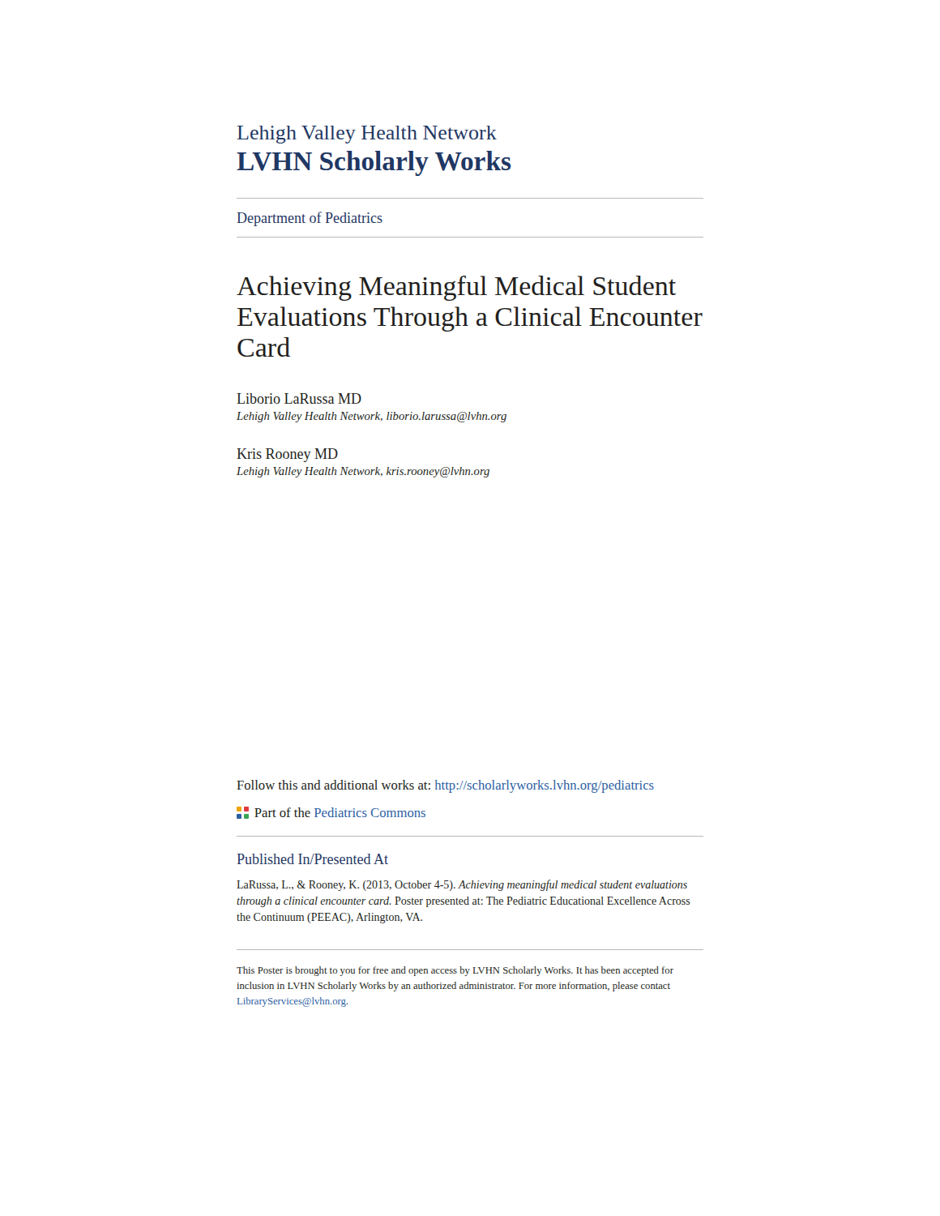Lehigh Valley Health Network
LVHN Scholarly Works
Department of Pediatrics
Achieving Meaningful Medical Student
Evaluations Through a Clinical Encounter Card
Liborio LaRussa MD
Lehigh Valley Health Network, liborio.larussa@lvhn.org
Kris Rooney MD
Lehigh Valley Health Network, kris.rooney@lvhn.org
Follow this and additional works at: http://scholarlyworks.lvhn.org/pediatrics
Part of the Pediatrics Commons
Published In/Presented At
LaRussa, L., & Rooney, K. (2013, October 4-5). Achieving meaningful medical student evaluations through a clinical encounter card. Poster presented at: The Pediatric Educational Excellence Across the Continuum (PEEAC), Arlington, VA.
This Poster is brought to you for free and open access by LVHN Scholarly Works. It has been accepted for inclusion in LVHN Scholarly Works by an authorized administrator. For more information, please contact LibraryServices@lvhn.org.